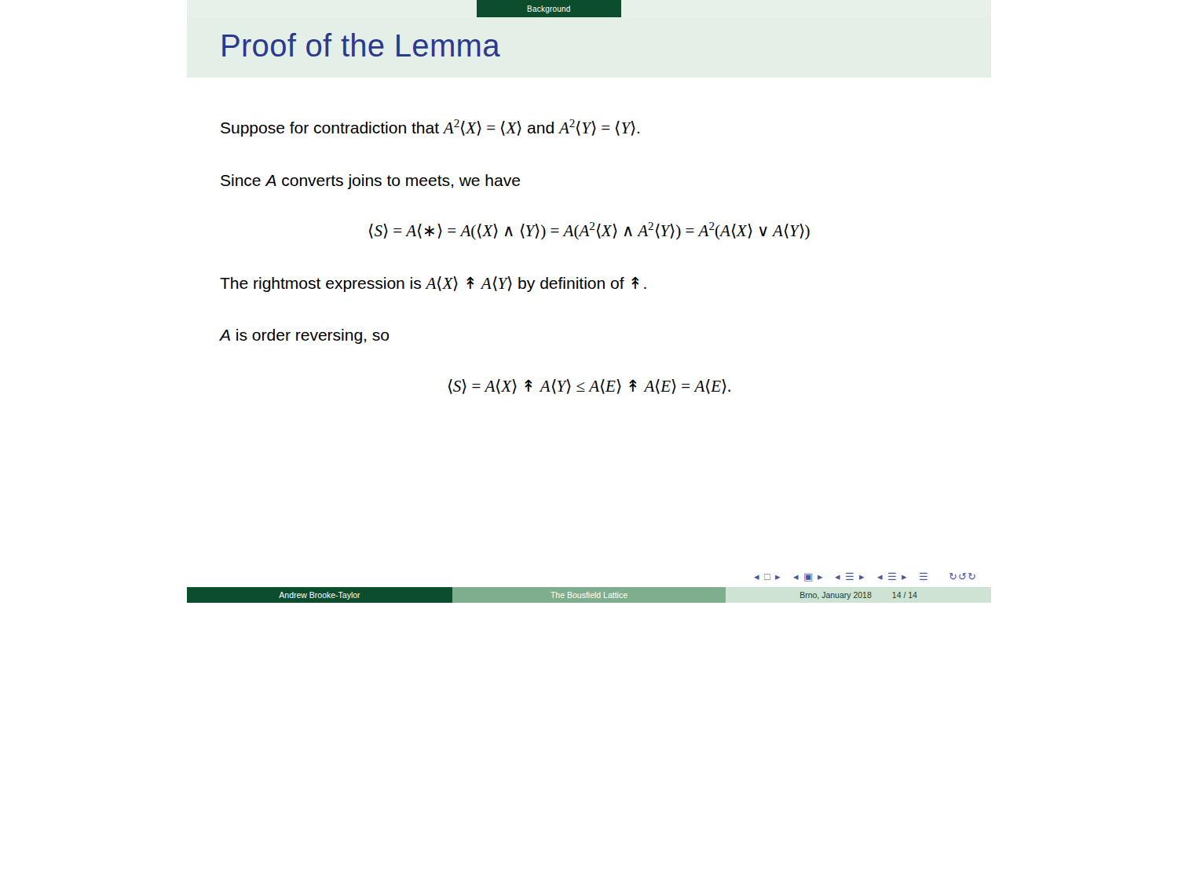Background
Proof of the Lemma
Suppose for contradiction that A2⟨X⟩ = ⟨X⟩ and A2⟨Y⟩ = ⟨Y⟩.
Since A converts joins to meets, we have
⟨S⟩ = A⟨∗⟩ = A(⟨X⟩ ∧ ⟨Y⟩) = A(A2⟨X⟩ ∧ A2⟨Y⟩) = A2(A⟨X⟩ ∨ A⟨Y⟩)
The rightmost expression is A⟨X⟩ ↟ A⟨Y⟩ by definition of ↟.
A is order reversing, so
⟨S⟩ = A⟨X⟩ ↟ A⟨Y⟩ ≤ A⟨E⟩ ↟ A⟨E⟩ = A⟨E⟩.
◂□▸ ◂▣▸ ◂☰▸ ◂☰▸ ☰ ↻↺↻
Andrew Brooke-Taylor
The Bousfield Lattice
Brno, January 201814 / 14